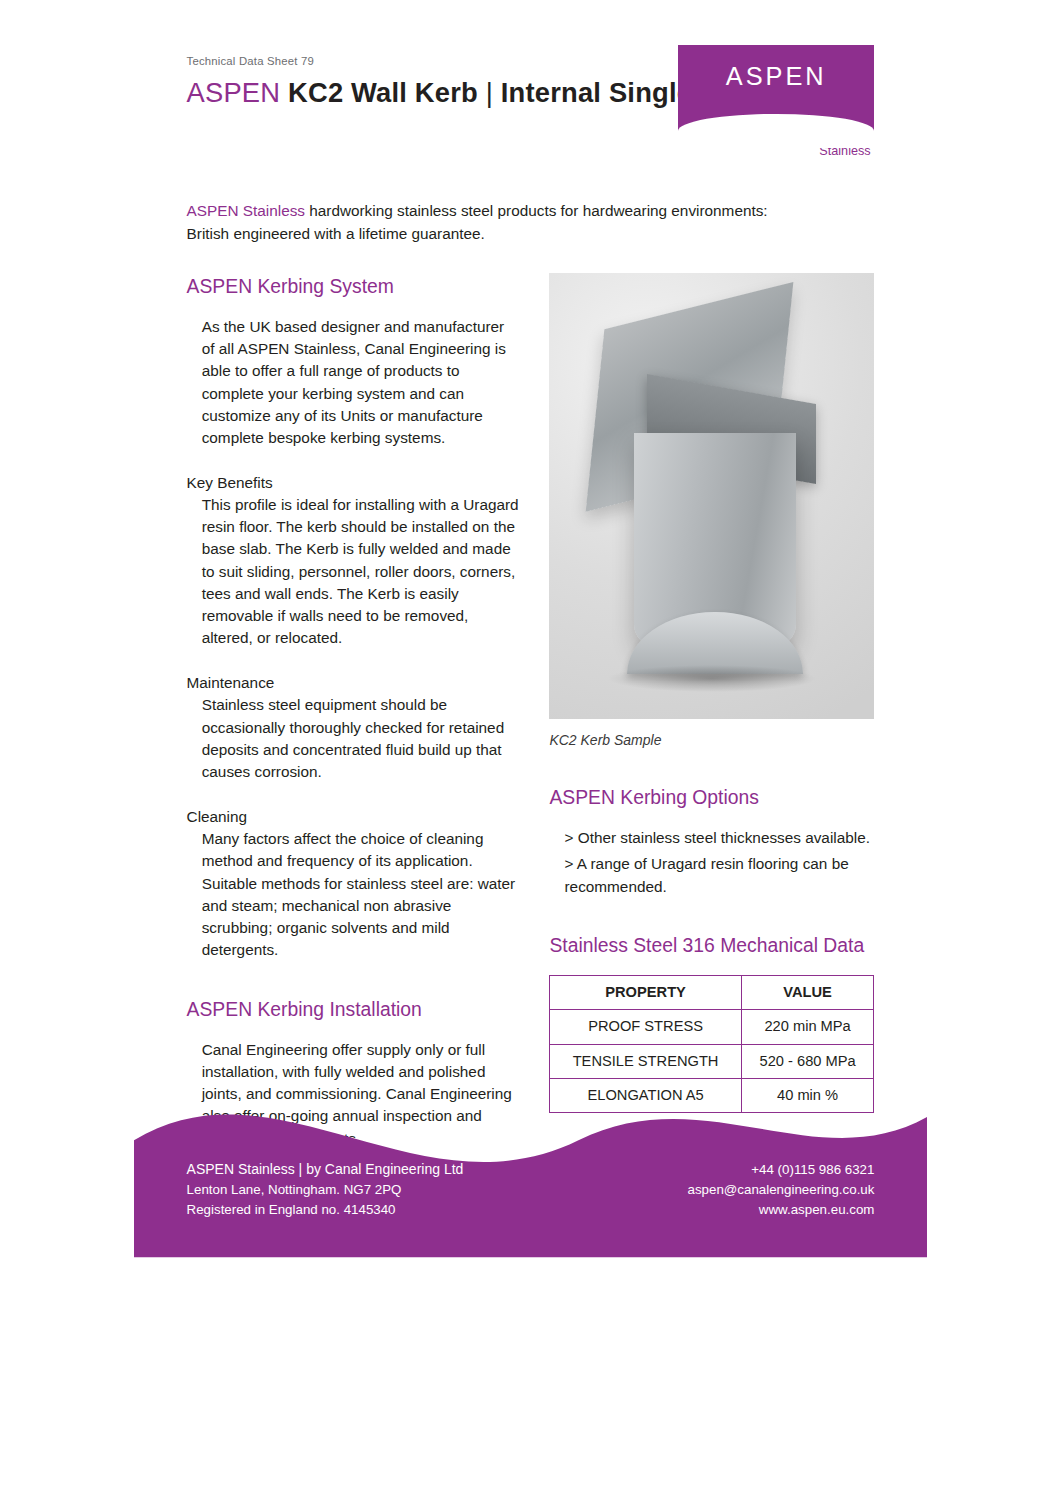Technical Data Sheet 79
ASPEN KC2 Wall Kerb | Internal Single Sided
ASPEN
Stainless
ASPEN Stainless hardworking stainless steel products for hardwearing environments:
British engineered with a lifetime guarantee.
ASPEN Kerbing System
As the UK based designer and manufacturer of all ASPEN Stainless, Canal Engineering is able to offer a full range of products to complete your kerbing system and can customize any of its Units or manufacture complete bespoke kerbing systems.
Key Benefits
This profile is ideal for installing with a Uragard resin floor. The kerb should be installed on the base slab. The Kerb is fully welded and made to suit sliding, personnel, roller doors, corners, tees and wall ends. The Kerb is easily removable if walls need to be removed, altered, or relocated.
Maintenance
Stainless steel equipment should be occasionally thoroughly checked for retained deposits and concentrated fluid build up that causes corrosion.
Cleaning
Many factors affect the choice of cleaning method and frequency of its application. Suitable methods for stainless steel are: water and steam; mechanical non abrasive scrubbing; organic solvents and mild detergents.
ASPEN Kerbing Installation
Canal Engineering offer supply only or full installation, with fully welded and polished joints, and commissioning. Canal Engineering also offer on-going annual inspection and maintenance contracts.
For advice regarding the most suitable ASPEN Stainless for you please contact our technical sales team today to discuss your requirements.
KC2 Kerb Sample
ASPEN Kerbing Options
> Other stainless steel thicknesses available.
> A range of Uragard resin flooring can be recommended.
Stainless Steel 316 Mechanical Data
| PROPERTY | VALUE |
| --- | --- |
| PROOF STRESS | 220 min MPa |
| TENSILE STRENGTH | 520 - 680 MPa |
| ELONGATION A5 | 40 min % |
ASPEN Stainless | by Canal Engineering Ltd
Lenton Lane, Nottingham. NG7 2PQ
Registered in England no. 4145340
+44 (0)115 986 6321
aspen@canalengineering.co.uk
www.aspen.eu.com